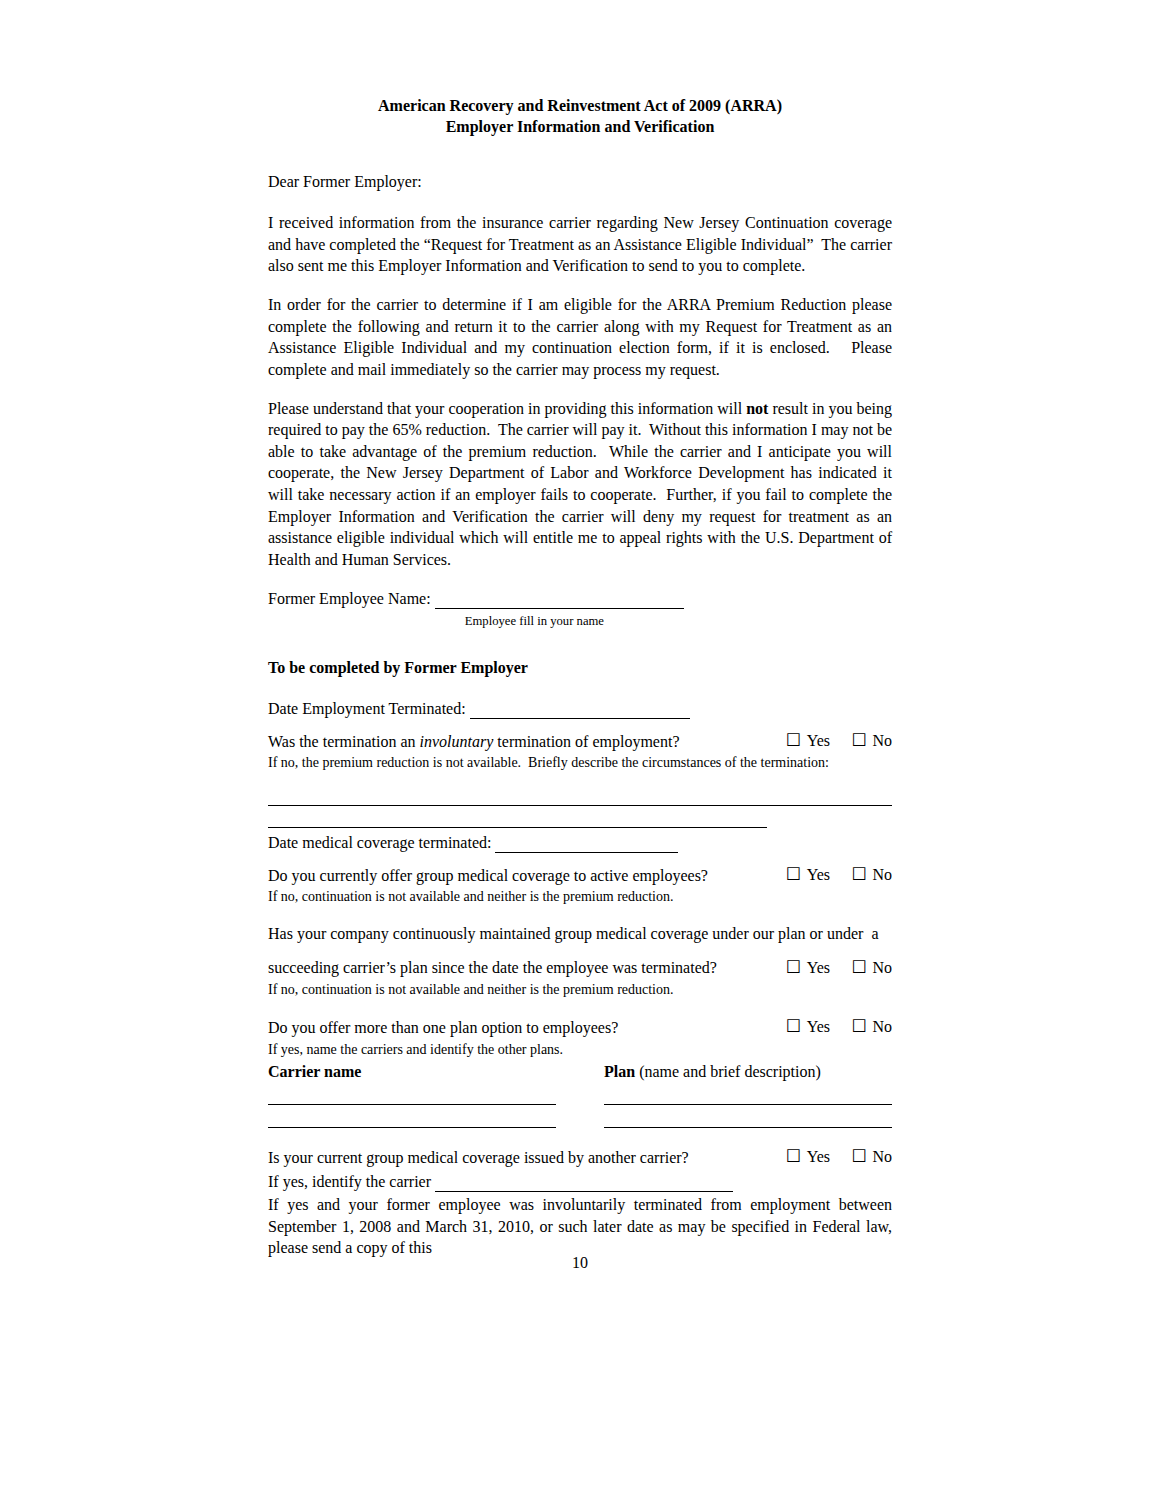American Recovery and Reinvestment Act of 2009 (ARRA)
Employer Information and Verification
Dear Former Employer:
I received information from the insurance carrier regarding New Jersey Continuation coverage and have completed the “Request for Treatment as an Assistance Eligible Individual” The carrier also sent me this Employer Information and Verification to send to you to complete.
In order for the carrier to determine if I am eligible for the ARRA Premium Reduction please complete the following and return it to the carrier along with my Request for Treatment as an Assistance Eligible Individual and my continuation election form, if it is enclosed. Please complete and mail immediately so the carrier may process my request.
Please understand that your cooperation in providing this information will not result in you being required to pay the 65% reduction. The carrier will pay it. Without this information I may not be able to take advantage of the premium reduction. While the carrier and I anticipate you will cooperate, the New Jersey Department of Labor and Workforce Development has indicated it will take necessary action if an employer fails to cooperate. Further, if you fail to complete the Employer Information and Verification the carrier will deny my request for treatment as an assistance eligible individual which will entitle me to appeal rights with the U.S. Department of Health and Human Services.
Former Employee Name:
Employee fill in your name
To be completed by Former Employer
Date Employment Terminated:
Was the termination an involuntary termination of employment?
☐Yes ☐No
If no, the premium reduction is not available. Briefly describe the circumstances of the termination:
Date medical coverage terminated:
Do you currently offer group medical coverage to active employees?
☐Yes ☐No
If no, continuation is not available and neither is the premium reduction.
Has your company continuously maintained group medical coverage under our plan or under a
succeeding carrier’s plan since the date the employee was terminated?
☐Yes ☐No
If no, continuation is not available and neither is the premium reduction.
Do you offer more than one plan option to employees?
☐Yes ☐No
If yes, name the carriers and identify the other plans.
Carrier name
Plan (name and brief description)
Is your current group medical coverage issued by another carrier?
☐Yes ☐No
If yes, identify the carrier
If yes and your former employee was involuntarily terminated from employment between September 1, 2008 and March 31, 2010, or such later date as may be specified in Federal law, please send a copy of this
10